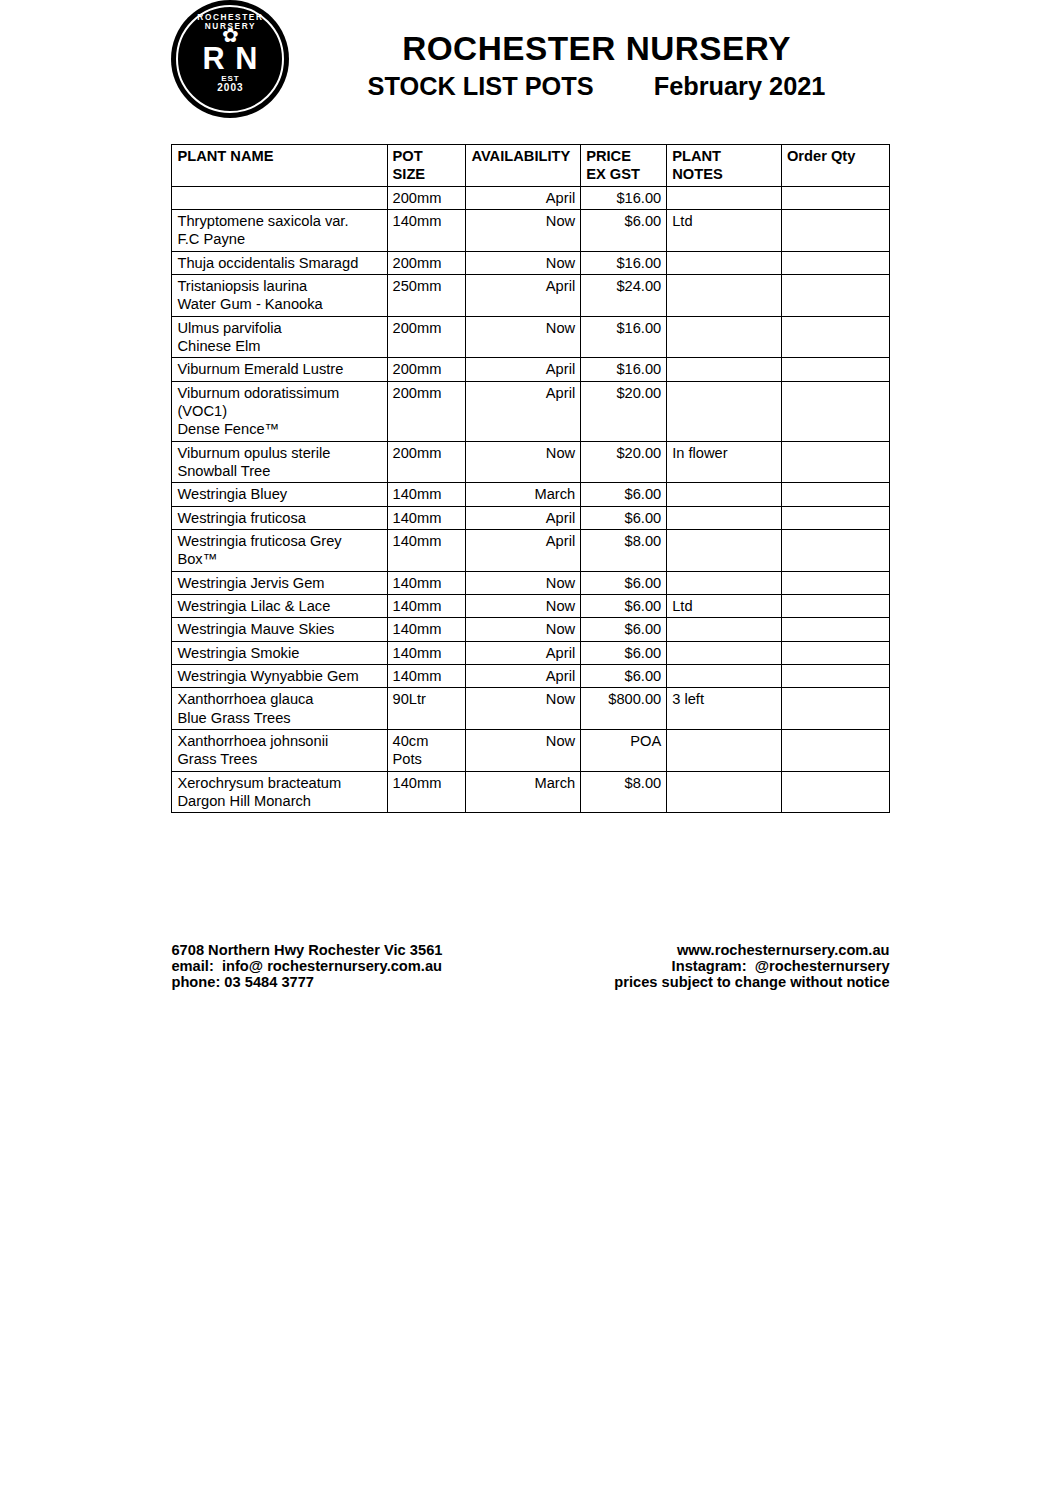ROCHESTER NURSERY
✿ R N EST 2003
ROCHESTER NURSERY
STOCK LIST POTS February 2021
| PLANT NAME | POT SIZE | AVAILABILITY | PRICE EX GST | PLANT NOTES | Order Qty |
| --- | --- | --- | --- | --- | --- |
| | 200mm | April | $16.00 | | |
| Thryptomene saxicola var. F.C Payne | 140mm | Now | $6.00 | Ltd | |
| Thuja occidentalis Smaragd | 200mm | Now | $16.00 | | |
| Tristaniopsis laurina Water Gum - Kanooka | 250mm | April | $24.00 | | |
| Ulmus parvifolia Chinese Elm | 200mm | Now | $16.00 | | |
| Viburnum Emerald Lustre | 200mm | April | $16.00 | | |
| Viburnum odoratissimum (VOC1) Dense Fence™ | 200mm | April | $20.00 | | |
| Viburnum opulus sterile Snowball Tree | 200mm | Now | $20.00 | In flower | |
| Westringia Bluey | 140mm | March | $6.00 | | |
| Westringia fruticosa | 140mm | April | $6.00 | | |
| Westringia fruticosa Grey Box™ | 140mm | April | $8.00 | | |
| Westringia Jervis Gem | 140mm | Now | $6.00 | | |
| Westringia Lilac & Lace | 140mm | Now | $6.00 | Ltd | |
| Westringia Mauve Skies | 140mm | Now | $6.00 | | |
| Westringia Smokie | 140mm | April | $6.00 | | |
| Westringia Wynyabbie Gem | 140mm | April | $6.00 | | |
| Xanthorrhoea glauca Blue Grass Trees | 90Ltr | Now | $800.00 | 3 left | |
| Xanthorrhoea johnsonii Grass Trees | 40cm Pots | Now | POA | | |
| Xerochrysum bracteatum Dargon Hill Monarch | 140mm | March | $8.00 | | |
6708 Northern Hwy Rochester Vic 3561
email: info@ rochesternursery.com.au
phone: 03 5484 3777
www.rochesternursery.com.au
Instagram: @rochesternursery
prices subject to change without notice